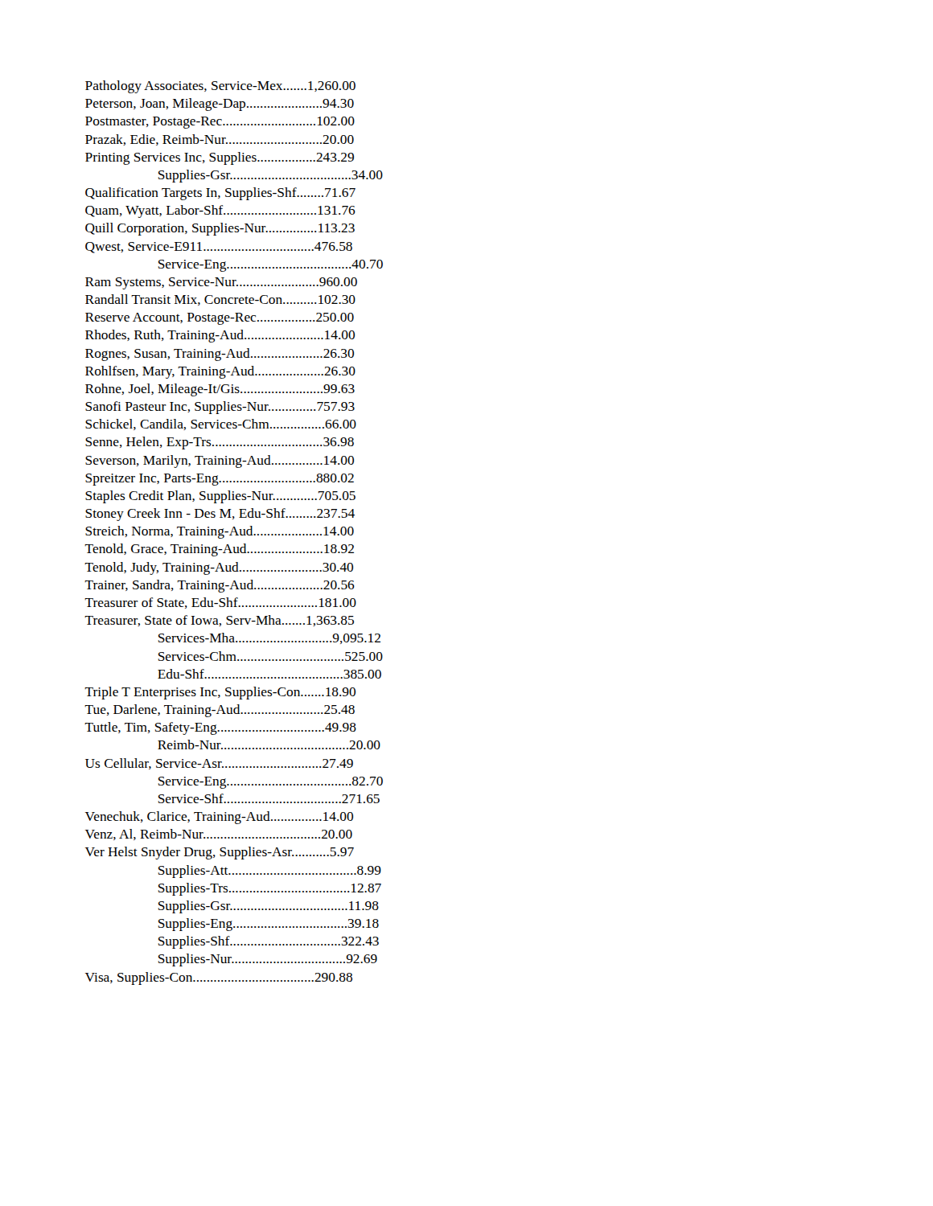Pathology Associates, Service-Mex.......1,260.00
Peterson, Joan, Mileage-Dap......................94.30
Postmaster, Postage-Rec...........................102.00
Prazak, Edie, Reimb-Nur............................20.00
Printing Services Inc, Supplies.................243.29
Supplies-Gsr...................................34.00
Qualification Targets In, Supplies-Shf........71.67
Quam, Wyatt, Labor-Shf...........................131.76
Quill Corporation, Supplies-Nur...............113.23
Qwest, Service-E911................................476.58
Service-Eng....................................40.70
Ram Systems, Service-Nur........................960.00
Randall Transit Mix, Concrete-Con..........102.30
Reserve Account, Postage-Rec.................250.00
Rhodes, Ruth, Training-Aud.......................14.00
Rognes, Susan, Training-Aud.....................26.30
Rohlfsen, Mary, Training-Aud....................26.30
Rohne, Joel, Mileage-It/Gis........................99.63
Sanofi Pasteur Inc, Supplies-Nur..............757.93
Schickel, Candila, Services-Chm................66.00
Senne, Helen, Exp-Trs................................36.98
Severson, Marilyn, Training-Aud...............14.00
Spreitzer Inc, Parts-Eng............................880.02
Staples Credit Plan, Supplies-Nur.............705.05
Stoney Creek Inn - Des M, Edu-Shf.........237.54
Streich, Norma, Training-Aud....................14.00
Tenold, Grace, Training-Aud......................18.92
Tenold, Judy, Training-Aud........................30.40
Trainer, Sandra, Training-Aud....................20.56
Treasurer of State, Edu-Shf.......................181.00
Treasurer, State of Iowa, Serv-Mha.......1,363.85
Services-Mha............................9,095.12
Services-Chm...............................525.00
Edu-Shf........................................385.00
Triple T Enterprises Inc, Supplies-Con.......18.90
Tue, Darlene, Training-Aud........................25.48
Tuttle, Tim, Safety-Eng...............................49.98
Reimb-Nur.....................................20.00
Us Cellular, Service-Asr.............................27.49
Service-Eng....................................82.70
Service-Shf..................................271.65
Venechuk, Clarice, Training-Aud...............14.00
Venz, Al, Reimb-Nur..................................20.00
Ver Helst Snyder Drug, Supplies-Asr...........5.97
Supplies-Att.....................................8.99
Supplies-Trs...................................12.87
Supplies-Gsr..................................11.98
Supplies-Eng.................................39.18
Supplies-Shf................................322.43
Supplies-Nur.................................92.69
Visa, Supplies-Con...................................290.88